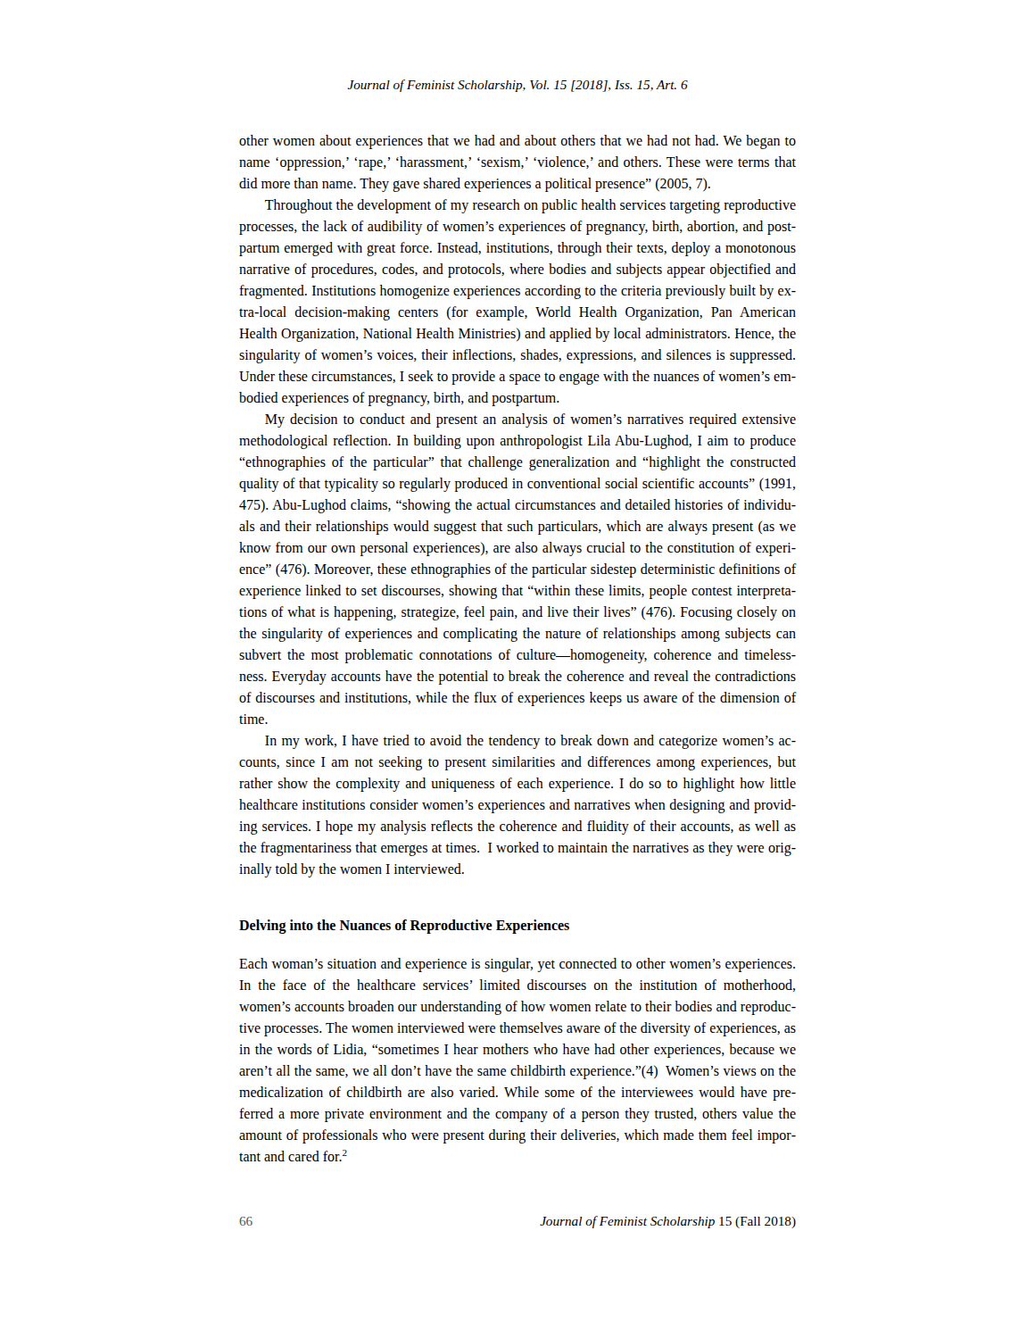Journal of Feminist Scholarship, Vol. 15 [2018], Iss. 15, Art. 6
other women about experiences that we had and about others that we had not had. We began to name ‘oppression,’ ‘rape,’ ‘harassment,’ ‘sexism,’ ‘violence,’ and others. These were terms that did more than name. They gave shared experiences a political presence” (2005, 7).
Throughout the development of my research on public health services targeting reproductive processes, the lack of audibility of women’s experiences of pregnancy, birth, abortion, and postpartum emerged with great force. Instead, institutions, through their texts, deploy a monotonous narrative of procedures, codes, and protocols, where bodies and subjects appear objectified and fragmented. Institutions homogenize experiences according to the criteria previously built by extra-local decision-making centers (for example, World Health Organization, Pan American Health Organization, National Health Ministries) and applied by local administrators. Hence, the singularity of women’s voices, their inflections, shades, expressions, and silences is suppressed. Under these circumstances, I seek to provide a space to engage with the nuances of women’s embodied experiences of pregnancy, birth, and postpartum.
My decision to conduct and present an analysis of women’s narratives required extensive methodological reflection. In building upon anthropologist Lila Abu-Lughod, I aim to produce “ethnographies of the particular” that challenge generalization and “highlight the constructed quality of that typicality so regularly produced in conventional social scientific accounts” (1991, 475). Abu-Lughod claims, “showing the actual circumstances and detailed histories of individuals and their relationships would suggest that such particulars, which are always present (as we know from our own personal experiences), are also always crucial to the constitution of experience” (476). Moreover, these ethnographies of the particular sidestep deterministic definitions of experience linked to set discourses, showing that “within these limits, people contest interpretations of what is happening, strategize, feel pain, and live their lives” (476). Focusing closely on the singularity of experiences and complicating the nature of relationships among subjects can subvert the most problematic connotations of culture—homogeneity, coherence and timelessness. Everyday accounts have the potential to break the coherence and reveal the contradictions of discourses and institutions, while the flux of experiences keeps us aware of the dimension of time.
In my work, I have tried to avoid the tendency to break down and categorize women’s accounts, since I am not seeking to present similarities and differences among experiences, but rather show the complexity and uniqueness of each experience. I do so to highlight how little healthcare institutions consider women’s experiences and narratives when designing and providing services. I hope my analysis reflects the coherence and fluidity of their accounts, as well as the fragmentariness that emerges at times. I worked to maintain the narratives as they were originally told by the women I interviewed.
Delving into the Nuances of Reproductive Experiences
Each woman’s situation and experience is singular, yet connected to other women’s experiences. In the face of the healthcare services’ limited discourses on the institution of motherhood, women’s accounts broaden our understanding of how women relate to their bodies and reproductive processes. The women interviewed were themselves aware of the diversity of experiences, as in the words of Lidia, “sometimes I hear mothers who have had other experiences, because we aren’t all the same, we all don’t have the same childbirth experience.”(4) Women’s views on the medicalization of childbirth are also varied. While some of the interviewees would have preferred a more private environment and the company of a person they trusted, others value the amount of professionals who were present during their deliveries, which made them feel important and cared for.2
66 Journal of Feminist Scholarship 15 (Fall 2018)